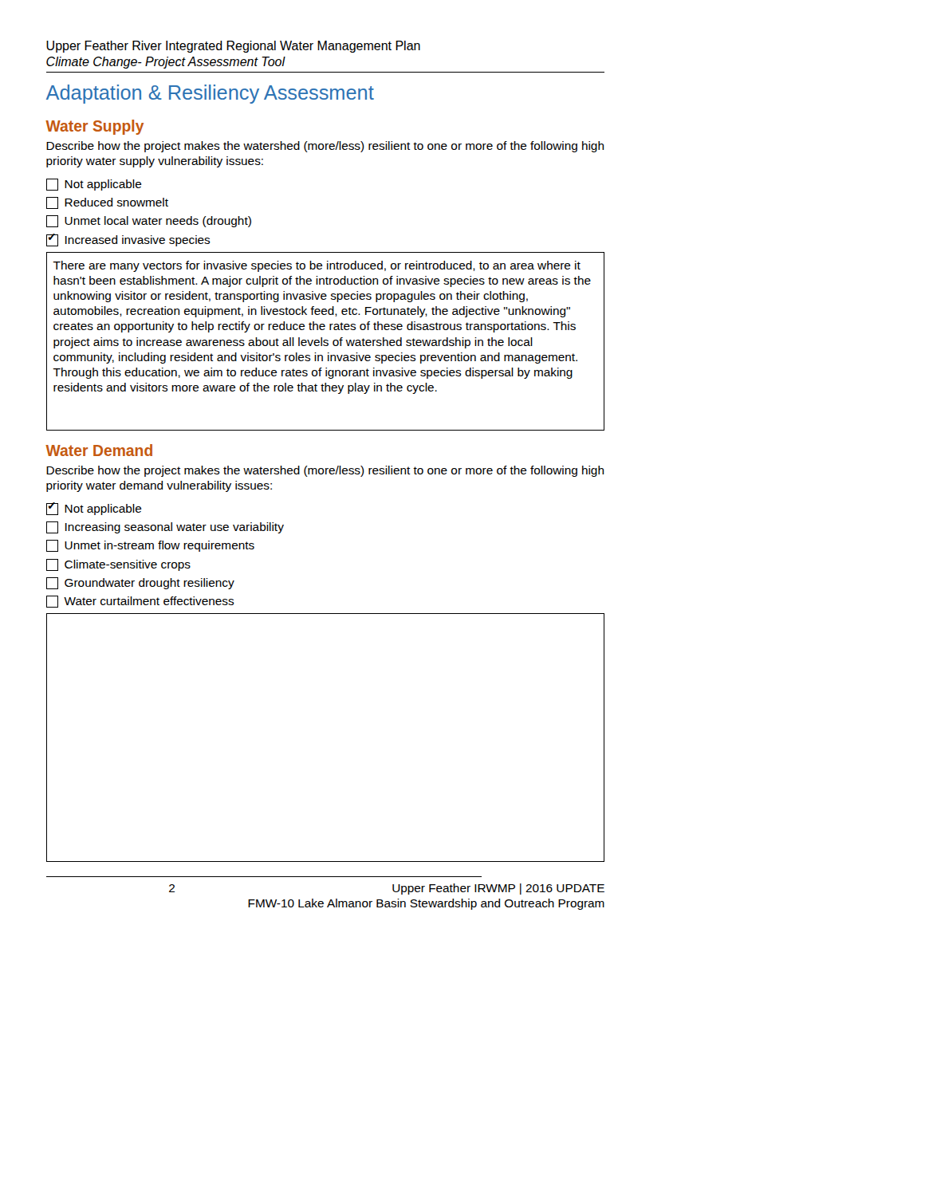Upper Feather River Integrated Regional Water Management Plan
Climate Change- Project Assessment Tool
Adaptation & Resiliency Assessment
Water Supply
Describe how the project makes the watershed (more/less) resilient to one or more of the following high priority water supply vulnerability issues:
Not applicable
Reduced snowmelt
Unmet local water needs (drought)
Increased invasive species
There are many vectors for invasive species to be introduced, or reintroduced, to an area where it hasn't been establishment. A major culprit of the introduction of invasive species to new areas is the unknowing visitor or resident, transporting invasive species propagules on their clothing, automobiles, recreation equipment, in livestock feed, etc. Fortunately, the adjective "unknowing" creates an opportunity to help rectify or reduce the rates of these disastrous transportations. This project aims to increase awareness about all levels of watershed stewardship in the local community, including resident and visitor's roles in invasive species prevention and management. Through this education, we aim to reduce rates of ignorant invasive species dispersal by making residents and visitors more aware of the role that they play in the cycle.
Water Demand
Describe how the project makes the watershed (more/less) resilient to one or more of the following high priority water demand vulnerability issues:
Not applicable
Increasing seasonal water use variability
Unmet in-stream flow requirements
Climate-sensitive crops
Groundwater drought resiliency
Water curtailment effectiveness
2
Upper Feather IRWMP | 2016 UPDATE
FMW-10 Lake Almanor Basin Stewardship and Outreach Program